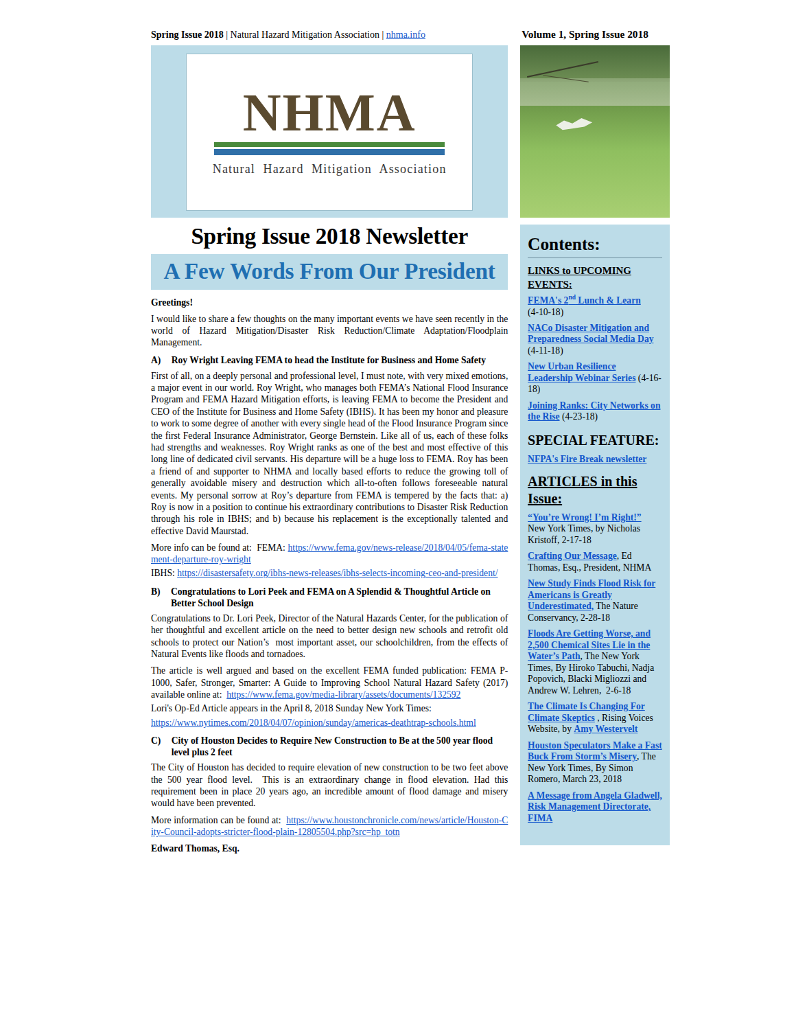Spring Issue 2018 | Natural Hazard Mitigation Association | nhma.info
Volume 1, Spring Issue 2018
NHMA
Natural Hazard Mitigation Association
Spring Issue 2018 Newsletter
A Few Words From Our President
Greetings!
I would like to share a few thoughts on the many important events we have seen recently in the world of Hazard Mitigation/Disaster Risk Reduction/Climate Adaptation/Floodplain Management.
A) Roy Wright Leaving FEMA to head the Institute for Business and Home Safety
First of all, on a deeply personal and professional level, I must note, with very mixed emotions, a major event in our world. Roy Wright, who manages both FEMA’s National Flood Insurance Program and FEMA Hazard Mitigation efforts, is leaving FEMA to become the President and CEO of the Institute for Business and Home Safety (IBHS). It has been my honor and pleasure to work to some degree of another with every single head of the Flood Insurance Program since the first Federal Insurance Administrator, George Bernstein. Like all of us, each of these folks had strengths and weaknesses. Roy Wright ranks as one of the best and most effective of this long line of dedicated civil servants. His departure will be a huge loss to FEMA. Roy has been a friend of and supporter to NHMA and locally based efforts to reduce the growing toll of generally avoidable misery and destruction which all-to-often follows foreseeable natural events. My personal sorrow at Roy’s departure from FEMA is tempered by the facts that: a) Roy is now in a position to continue his extraordinary contributions to Disaster Risk Reduction through his role in IBHS; and b) because his replacement is the exceptionally talented and effective David Maurstad.
More info can be found at: FEMA: https://www.fema.gov/news-release/2018/04/05/fema-statement-departure-roy-wright
IBHS: https://disastersafety.org/ibhs-news-releases/ibhs-selects-incoming-ceo-and-president/
B) Congratulations to Lori Peek and FEMA on A Splendid & Thoughtful Article on Better School Design
Congratulations to Dr. Lori Peek, Director of the Natural Hazards Center, for the publication of her thoughtful and excellent article on the need to better design new schools and retrofit old schools to protect our Nation’s most important asset, our schoolchildren, from the effects of Natural Events like floods and tornadoes.
The article is well argued and based on the excellent FEMA funded publication: FEMA P-1000, Safer, Stronger, Smarter: A Guide to Improving School Natural Hazard Safety (2017) available online at: https://www.fema.gov/media-library/assets/documents/132592
Lori's Op-Ed Article appears in the April 8, 2018 Sunday New York Times:
https://www.nytimes.com/2018/04/07/opinion/sunday/americas-deathtrap-schools.html
C) City of Houston Decides to Require New Construction to Be at the 500 year flood level plus 2 feet
The City of Houston has decided to require elevation of new construction to be two feet above the 500 year flood level. This is an extraordinary change in flood elevation. Had this requirement been in place 20 years ago, an incredible amount of flood damage and misery would have been prevented.
More information can be found at: https://www.houstonchronicle.com/news/article/Houston-City-Council-adopts-stricter-flood-plain-12805504.php?src=hp_totn
Edward Thomas, Esq.
Contents:
LINKS to UPCOMING EVENTS:
FEMA's 2nd Lunch & Learn
(4-10-18)
NACo Disaster Mitigation and Preparedness Social Media Day
(4-11-18)
New Urban Resilience Leadership Webinar Series (4-16-18)
Joining Ranks: City Networks on the Rise (4-23-18)
SPECIAL FEATURE:
NFPA's Fire Break newsletter
ARTICLES in this Issue:
“You’re Wrong! I’m Right!”
New York Times, by Nicholas Kristoff, 2-17-18
Crafting Our Message, Ed Thomas, Esq., President, NHMA
New Study Finds Flood Risk for Americans is Greatly Underestimated, The Nature Conservancy, 2-28-18
Floods Are Getting Worse, and 2,500 Chemical Sites Lie in the Water’s Path, The New York Times, By Hiroko Tabuchi, Nadja Popovich, Blacki Migliozzi and Andrew W. Lehren, 2-6-18
The Climate Is Changing For Climate Skeptics , Rising Voices Website, by Amy Westervelt
Houston Speculators Make a Fast Buck From Storm’s Misery, The New York Times, By Simon Romero, March 23, 2018
A Message from Angela Gladwell, Risk Management Directorate, FIMA